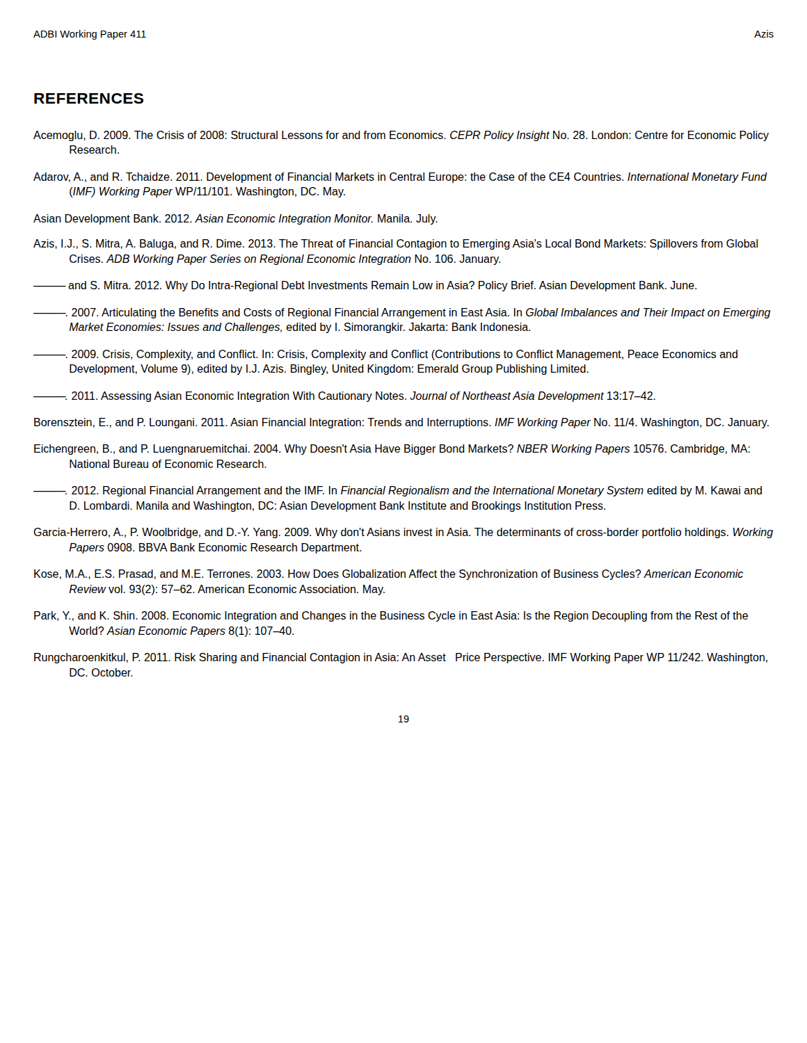ADBI Working Paper 411 Azis
REFERENCES
Acemoglu, D. 2009. The Crisis of 2008: Structural Lessons for and from Economics. CEPR Policy Insight No. 28. London: Centre for Economic Policy Research.
Adarov, A., and R. Tchaidze. 2011. Development of Financial Markets in Central Europe: the Case of the CE4 Countries. International Monetary Fund (IMF) Working Paper WP/11/101. Washington, DC. May.
Asian Development Bank. 2012. Asian Economic Integration Monitor. Manila. July.
Azis, I.J., S. Mitra, A. Baluga, and R. Dime. 2013. The Threat of Financial Contagion to Emerging Asia's Local Bond Markets: Spillovers from Global Crises. ADB Working Paper Series on Regional Economic Integration No. 106. January.
——— and S. Mitra. 2012. Why Do Intra-Regional Debt Investments Remain Low in Asia? Policy Brief. Asian Development Bank. June.
———. 2007. Articulating the Benefits and Costs of Regional Financial Arrangement in East Asia. In Global Imbalances and Their Impact on Emerging Market Economies: Issues and Challenges, edited by I. Simorangkir. Jakarta: Bank Indonesia.
———. 2009. Crisis, Complexity, and Conflict. In: Crisis, Complexity and Conflict (Contributions to Conflict Management, Peace Economics and Development, Volume 9), edited by I.J. Azis. Bingley, United Kingdom: Emerald Group Publishing Limited.
———. 2011. Assessing Asian Economic Integration With Cautionary Notes. Journal of Northeast Asia Development 13:17–42.
Borensztein, E., and P. Loungani. 2011. Asian Financial Integration: Trends and Interruptions. IMF Working Paper No. 11/4. Washington, DC. January.
Eichengreen, B., and P. Luengnaruemitchai. 2004. Why Doesn't Asia Have Bigger Bond Markets? NBER Working Papers 10576. Cambridge, MA: National Bureau of Economic Research.
———. 2012. Regional Financial Arrangement and the IMF. In Financial Regionalism and the International Monetary System edited by M. Kawai and D. Lombardi. Manila and Washington, DC: Asian Development Bank Institute and Brookings Institution Press.
Garcia-Herrero, A., P. Woolbridge, and D.-Y. Yang. 2009. Why don't Asians invest in Asia. The determinants of cross-border portfolio holdings. Working Papers 0908. BBVA Bank Economic Research Department.
Kose, M.A., E.S. Prasad, and M.E. Terrones. 2003. How Does Globalization Affect the Synchronization of Business Cycles? American Economic Review vol. 93(2): 57–62. American Economic Association. May.
Park, Y., and K. Shin. 2008. Economic Integration and Changes in the Business Cycle in East Asia: Is the Region Decoupling from the Rest of the World? Asian Economic Papers 8(1): 107–40.
Rungcharoenkitkul, P. 2011. Risk Sharing and Financial Contagion in Asia: An Asset Price Perspective. IMF Working Paper WP 11/242. Washington, DC. October.
19